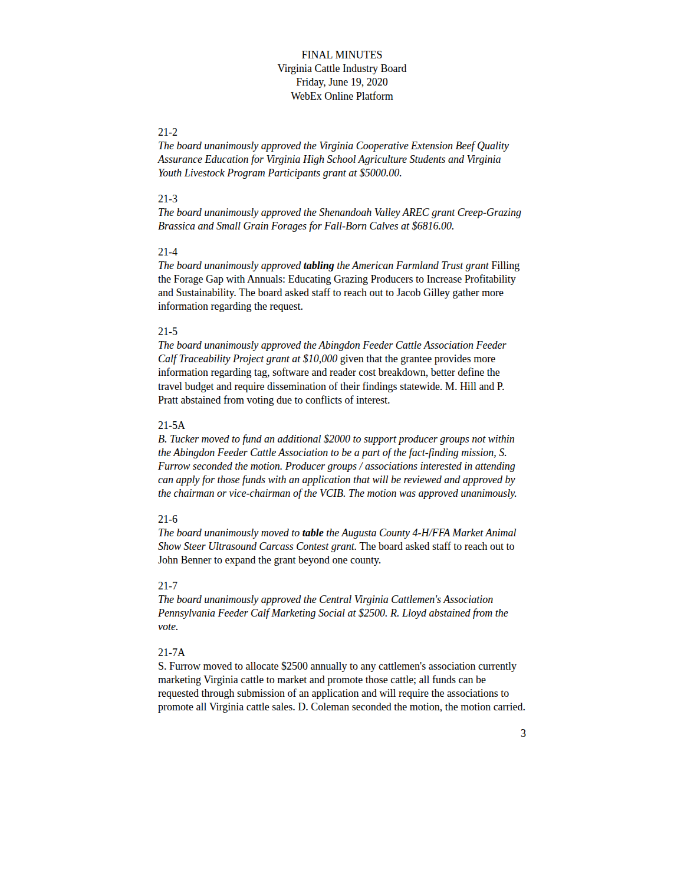FINAL MINUTES
Virginia Cattle Industry Board
Friday, June 19, 2020
WebEx Online Platform
21-2
The board unanimously approved the Virginia Cooperative Extension Beef Quality Assurance Education for Virginia High School Agriculture Students and Virginia Youth Livestock Program Participants grant at $5000.00.
21-3
The board unanimously approved the Shenandoah Valley AREC grant Creep-Grazing Brassica and Small Grain Forages for Fall-Born Calves at $6816.00.
21-4
The board unanimously approved tabling the American Farmland Trust grant Filling the Forage Gap with Annuals: Educating Grazing Producers to Increase Profitability and Sustainability. The board asked staff to reach out to Jacob Gilley gather more information regarding the request.
21-5
The board unanimously approved the Abingdon Feeder Cattle Association Feeder Calf Traceability Project grant at $10,000 given that the grantee provides more information regarding tag, software and reader cost breakdown, better define the travel budget and require dissemination of their findings statewide. M. Hill and P. Pratt abstained from voting due to conflicts of interest.
21-5A
B. Tucker moved to fund an additional $2000 to support producer groups not within the Abingdon Feeder Cattle Association to be a part of the fact-finding mission, S. Furrow seconded the motion. Producer groups / associations interested in attending can apply for those funds with an application that will be reviewed and approved by the chairman or vice-chairman of the VCIB. The motion was approved unanimously.
21-6
The board unanimously moved to table the Augusta County 4-H/FFA Market Animal Show Steer Ultrasound Carcass Contest grant. The board asked staff to reach out to John Benner to expand the grant beyond one county.
21-7
The board unanimously approved the Central Virginia Cattlemen's Association Pennsylvania Feeder Calf Marketing Social at $2500. R. Lloyd abstained from the vote.
21-7A
S. Furrow moved to allocate $2500 annually to any cattlemen's association currently marketing Virginia cattle to market and promote those cattle; all funds can be requested through submission of an application and will require the associations to promote all Virginia cattle sales. D. Coleman seconded the motion, the motion carried.
3